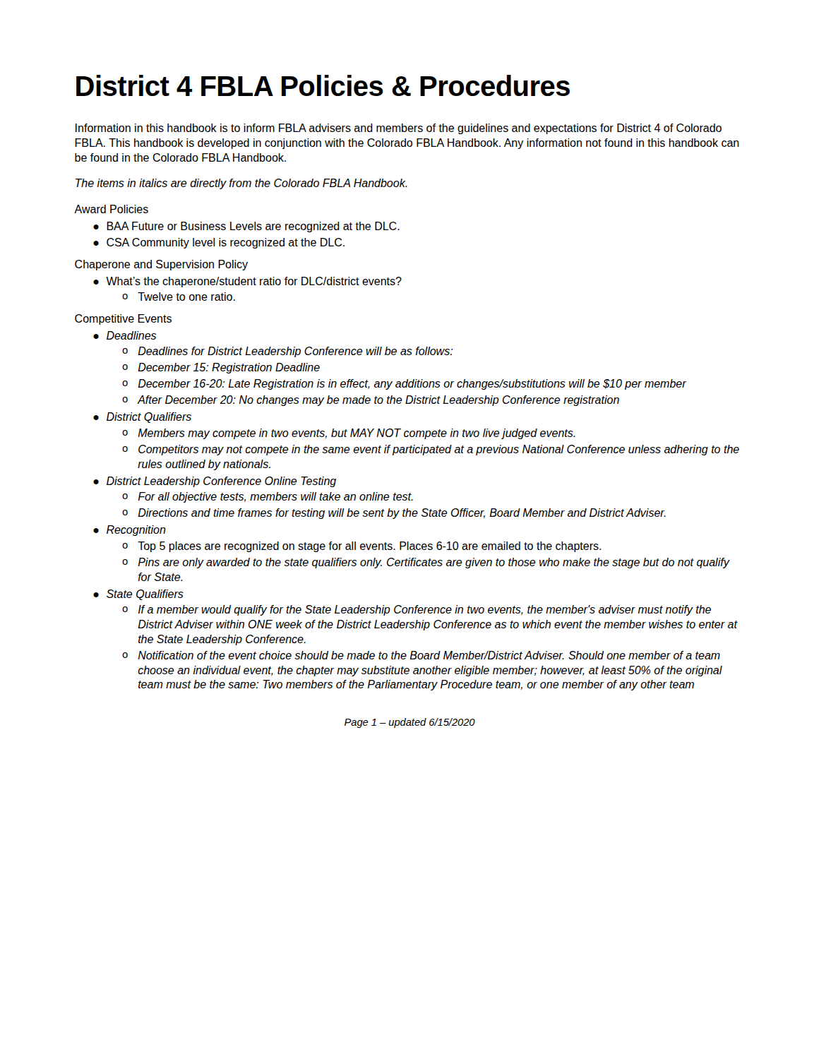District 4 FBLA Policies & Procedures
Information in this handbook is to inform FBLA advisers and members of the guidelines and expectations for District 4 of Colorado FBLA. This handbook is developed in conjunction with the Colorado FBLA Handbook. Any information not found in this handbook can be found in the Colorado FBLA Handbook.
The items in italics are directly from the Colorado FBLA Handbook.
Award Policies
BAA Future or Business Levels are recognized at the DLC.
CSA Community level is recognized at the DLC.
Chaperone and Supervision Policy
What’s the chaperone/student ratio for DLC/district events?
Twelve to one ratio.
Competitive Events
Deadlines
Deadlines for District Leadership Conference will be as follows:
December 15: Registration Deadline
December 16-20: Late Registration is in effect, any additions or changes/substitutions will be $10 per member
After December 20: No changes may be made to the District Leadership Conference registration
District Qualifiers
Members may compete in two events, but MAY NOT compete in two live judged events.
Competitors may not compete in the same event if participated at a previous National Conference unless adhering to the rules outlined by nationals.
District Leadership Conference Online Testing
For all objective tests, members will take an online test.
Directions and time frames for testing will be sent by the State Officer, Board Member and District Adviser.
Recognition
Top 5 places are recognized on stage for all events. Places 6-10 are emailed to the chapters.
Pins are only awarded to the state qualifiers only. Certificates are given to those who make the stage but do not qualify for State.
State Qualifiers
If a member would qualify for the State Leadership Conference in two events, the member's adviser must notify the District Adviser within ONE week of the District Leadership Conference as to which event the member wishes to enter at the State Leadership Conference.
Notification of the event choice should be made to the Board Member/District Adviser. Should one member of a team choose an individual event, the chapter may substitute another eligible member; however, at least 50% of the original team must be the same: Two members of the Parliamentary Procedure team, or one member of any other team
Page 1 – updated 6/15/2020